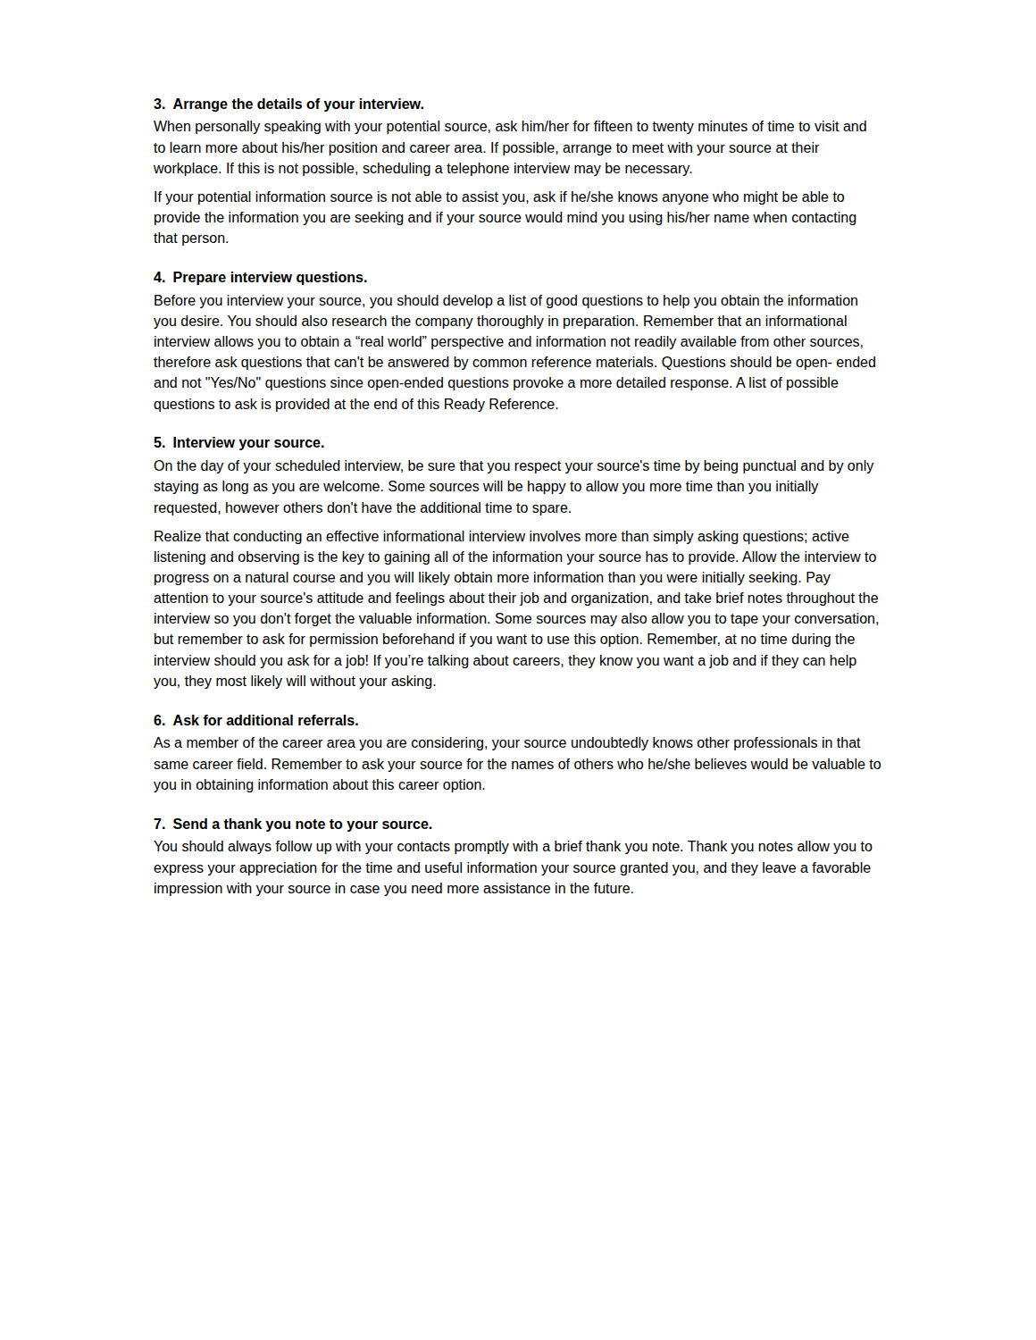3. Arrange the details of your interview.
When personally speaking with your potential source, ask him/her for fifteen to twenty minutes of time to visit and to learn more about his/her position and career area. If possible, arrange to meet with your source at their workplace. If this is not possible, scheduling a telephone interview may be necessary.
If your potential information source is not able to assist you, ask if he/she knows anyone who might be able to provide the information you are seeking and if your source would mind you using his/her name when contacting that person.
4. Prepare interview questions.
Before you interview your source, you should develop a list of good questions to help you obtain the information you desire. You should also research the company thoroughly in preparation. Remember that an informational interview allows you to obtain a “real world” perspective and information not readily available from other sources, therefore ask questions that can't be answered by common reference materials. Questions should be open- ended and not "Yes/No" questions since open-ended questions provoke a more detailed response. A list of possible questions to ask is provided at the end of this Ready Reference.
5. Interview your source.
On the day of your scheduled interview, be sure that you respect your source's time by being punctual and by only staying as long as you are welcome. Some sources will be happy to allow you more time than you initially requested, however others don't have the additional time to spare.
Realize that conducting an effective informational interview involves more than simply asking questions; active listening and observing is the key to gaining all of the information your source has to provide. Allow the interview to progress on a natural course and you will likely obtain more information than you were initially seeking. Pay attention to your source's attitude and feelings about their job and organization, and take brief notes throughout the interview so you don't forget the valuable information. Some sources may also allow you to tape your conversation, but remember to ask for permission beforehand if you want to use this option. Remember, at no time during the interview should you ask for a job! If you’re talking about careers, they know you want a job and if they can help you, they most likely will without your asking.
6. Ask for additional referrals.
As a member of the career area you are considering, your source undoubtedly knows other professionals in that same career field. Remember to ask your source for the names of others who he/she believes would be valuable to you in obtaining information about this career option.
7. Send a thank you note to your source.
You should always follow up with your contacts promptly with a brief thank you note. Thank you notes allow you to express your appreciation for the time and useful information your source granted you, and they leave a favorable impression with your source in case you need more assistance in the future.